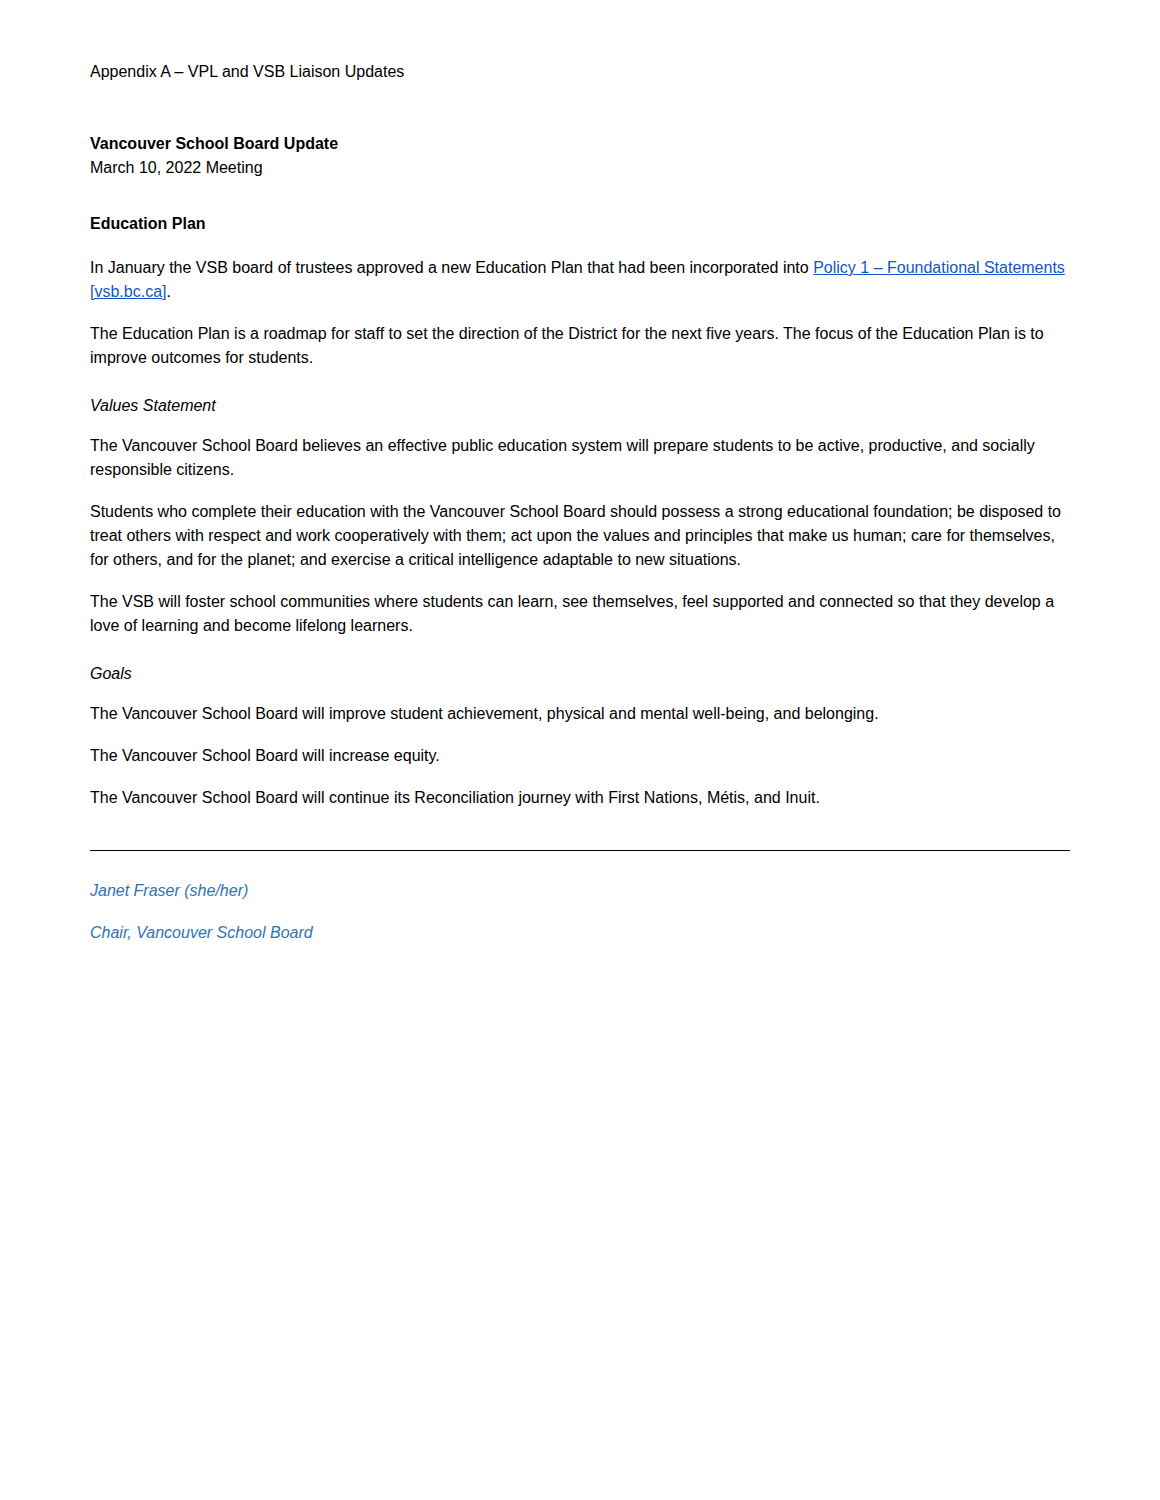Appendix A – VPL and VSB Liaison Updates
Vancouver School Board Update
March 10, 2022 Meeting
Education Plan
In January the VSB board of trustees approved a new Education Plan that had been incorporated into Policy 1 – Foundational Statements [vsb.bc.ca].
The Education Plan is a roadmap for staff to set the direction of the District for the next five years. The focus of the Education Plan is to improve outcomes for students.
Values Statement
The Vancouver School Board believes an effective public education system will prepare students to be active, productive, and socially responsible citizens.
Students who complete their education with the Vancouver School Board should possess a strong educational foundation; be disposed to treat others with respect and work cooperatively with them; act upon the values and principles that make us human; care for themselves, for others, and for the planet; and exercise a critical intelligence adaptable to new situations.
The VSB will foster school communities where students can learn, see themselves, feel supported and connected so that they develop a love of learning and become lifelong learners.
Goals
The Vancouver School Board will improve student achievement, physical and mental well-being, and belonging.
The Vancouver School Board will increase equity.
The Vancouver School Board will continue its Reconciliation journey with First Nations, Métis, and Inuit.
Janet Fraser (she/her)
Chair, Vancouver School Board